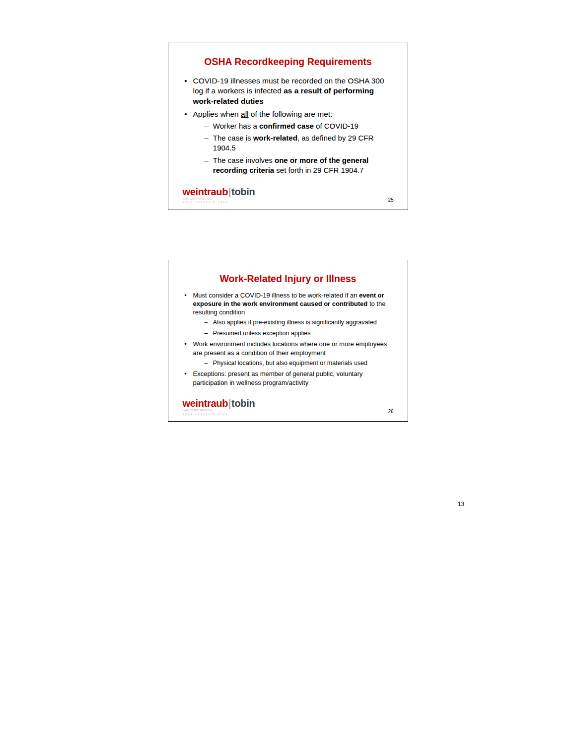OSHA Recordkeeping Requirements
COVID-19 illnesses must be recorded on the OSHA 300 log if a workers is infected as a result of performing work-related duties
Applies when all of the following are met:
Worker has a confirmed case of COVID-19
The case is work-related, as defined by 29 CFR 1904.5
The case involves one or more of the general recording criteria set forth in 29 CFR 1904.7
weintraub|tobin
LAW CORPORATION
1 3 0 1 1 0 2 1 1 1 . 6 1 4 2 1
25
Work-Related Injury or Illness
Must consider a COVID-19 illness to be work-related if an event or exposure in the work environment caused or contributed to the resulting condition
Also applies if pre-existing illness is significantly aggravated
Presumed unless exception applies
Work environment includes locations where one or more employees are present as a condition of their employment
Physical locations, but also equipment or materials used
Exceptions: present as member of general public, voluntary participation in wellness program/activity
weintraub|tobin
LAW CORPORATION
1 3 0 1 1 0 2 1 1 1 . 6 1 4 2 1
26
13